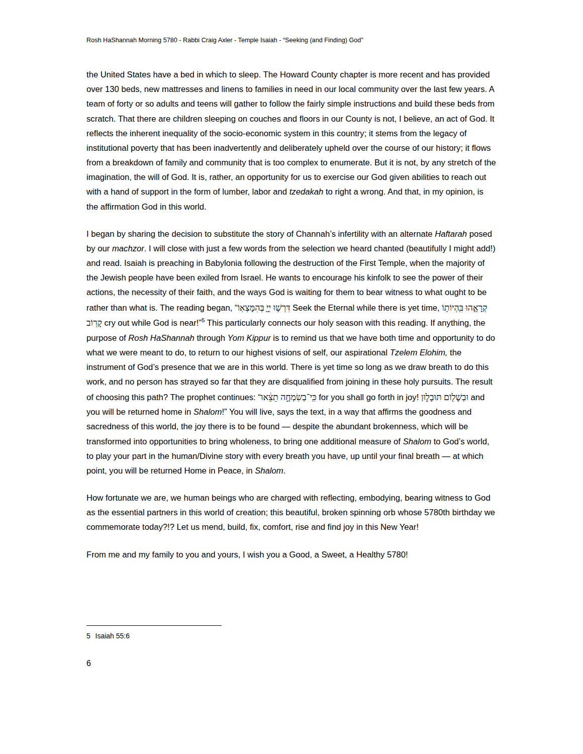Rosh HaShannah Morning 5780 - Rabbi Craig Axler - Temple Isaiah - “Seeking (and Finding) God”
the United States have a bed in which to sleep. The Howard County chapter is more recent and has provided over 130 beds, new mattresses and linens to families in need in our local community over the last few years. A team of forty or so adults and teens will gather to follow the fairly simple instructions and build these beds from scratch. That there are children sleeping on couches and floors in our County is not, I believe, an act of God. It reflects the inherent inequality of the socio-economic system in this country; it stems from the legacy of institutional poverty that has been inadvertently and deliberately upheld over the course of our history; it flows from a breakdown of family and community that is too complex to enumerate. But it is not, by any stretch of the imagination, the will of God. It is, rather, an opportunity for us to exercise our God given abilities to reach out with a hand of support in the form of lumber, labor and tzedakah to right a wrong. And that, in my opinion, is the affirmation God in this world.
I began by sharing the decision to substitute the story of Channah’s infertility with an alternate Haftarah posed by our machzor. I will close with just a few words from the selection we heard chanted (beautifully I might add!) and read. Isaiah is preaching in Babylonia following the destruction of the First Temple, when the majority of the Jewish people have been exiled from Israel. He wants to encourage his kinfolk to see the power of their actions, the necessity of their faith, and the ways God is waiting for them to bear witness to what ought to be rather than what is. The reading began, “דִּרְשׁ֥וּ יְיָ֖ בְּהִמָּצְאֽוֹ Seek the Eternal while there is yet time, קְרָאֻ֖הוּ בִּֽהְיוֹת֥וֹ קָרֽוֹב cry out while God is near!”5 This particularly connects our holy season with this reading. If anything, the purpose of Rosh HaShannah through Yom Kippur is to remind us that we have both time and opportunity to do what we were meant to do, to return to our highest visions of self, our aspirational Tzelem Elohim, the instrument of God’s presence that we are in this world. There is yet time so long as we draw breath to do this work, and no person has strayed so far that they are disqualified from joining in these holy pursuits. The result of choosing this path? The prophet continues: “כִּֽי־בְשִׂמְחָ֣ה תֵצֵ֔אוּ for you shall go forth in joy! וּבְשָׁל֖וֹם תּוּבָל֑וּן and you will be returned home in Shalom!” You will live, says the text, in a way that affirms the goodness and sacredness of this world, the joy there is to be found — despite the abundant brokenness, which will be transformed into opportunities to bring wholeness, to bring one additional measure of Shalom to God’s world, to play your part in the human/Divine story with every breath you have, up until your final breath — at which point, you will be returned Home in Peace, in Shalom.
How fortunate we are, we human beings who are charged with reflecting, embodying, bearing witness to God as the essential partners in this world of creation; this beautiful, broken spinning orb whose 5780th birthday we commemorate today?!? Let us mend, build, fix, comfort, rise and find joy in this New Year!
From me and my family to you and yours, I wish you a Good, a Sweet, a Healthy 5780!
5 Isaiah 55:6
6